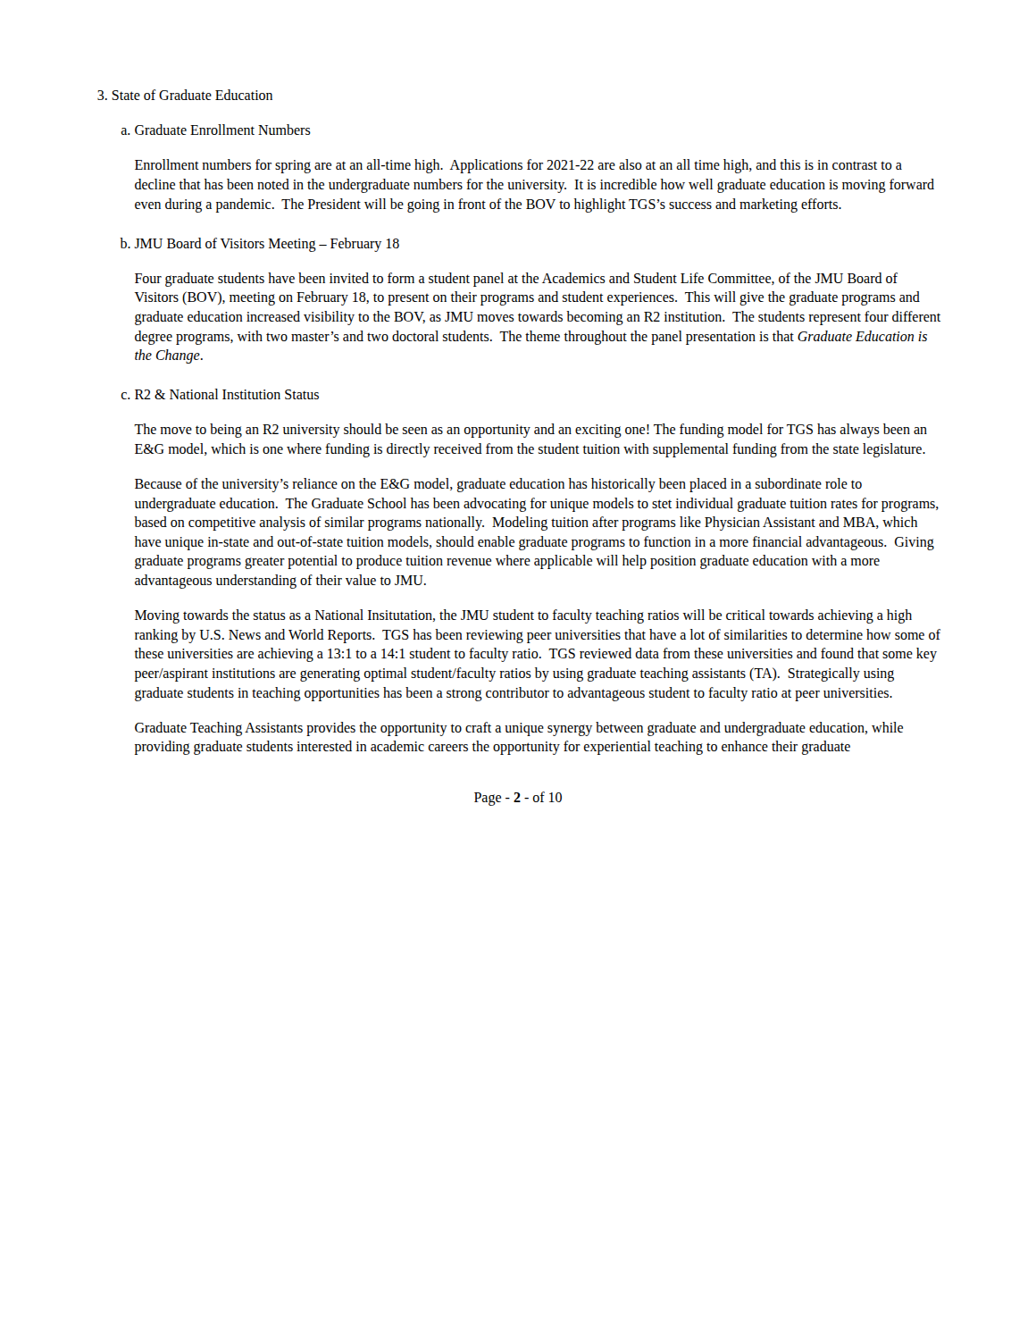State of Graduate Education
Graduate Enrollment Numbers
Enrollment numbers for spring are at an all-time high. Applications for 2021-22 are also at an all time high, and this is in contrast to a decline that has been noted in the undergraduate numbers for the university. It is incredible how well graduate education is moving forward even during a pandemic. The President will be going in front of the BOV to highlight TGS’s success and marketing efforts.
JMU Board of Visitors Meeting – February 18
Four graduate students have been invited to form a student panel at the Academics and Student Life Committee, of the JMU Board of Visitors (BOV), meeting on February 18, to present on their programs and student experiences. This will give the graduate programs and graduate education increased visibility to the BOV, as JMU moves towards becoming an R2 institution. The students represent four different degree programs, with two master’s and two doctoral students. The theme throughout the panel presentation is that Graduate Education is the Change.
R2 & National Institution Status
The move to being an R2 university should be seen as an opportunity and an exciting one! The funding model for TGS has always been an E&G model, which is one where funding is directly received from the student tuition with supplemental funding from the state legislature.
Because of the university’s reliance on the E&G model, graduate education has historically been placed in a subordinate role to undergraduate education. The Graduate School has been advocating for unique models to stet individual graduate tuition rates for programs, based on competitive analysis of similar programs nationally. Modeling tuition after programs like Physician Assistant and MBA, which have unique in-state and out-of-state tuition models, should enable graduate programs to function in a more financial advantageous. Giving graduate programs greater potential to produce tuition revenue where applicable will help position graduate education with a more advantageous understanding of their value to JMU.
Moving towards the status as a National Insitutation, the JMU student to faculty teaching ratios will be critical towards achieving a high ranking by U.S. News and World Reports. TGS has been reviewing peer universities that have a lot of similarities to determine how some of these universities are achieving a 13:1 to a 14:1 student to faculty ratio. TGS reviewed data from these universities and found that some key peer/aspirant institutions are generating optimal student/faculty ratios by using graduate teaching assistants (TA). Strategically using graduate students in teaching opportunities has been a strong contributor to advantageous student to faculty ratio at peer universities.
Graduate Teaching Assistants provides the opportunity to craft a unique synergy between graduate and undergraduate education, while providing graduate students interested in academic careers the opportunity for experiential teaching to enhance their graduate
Page - 2 - of 10